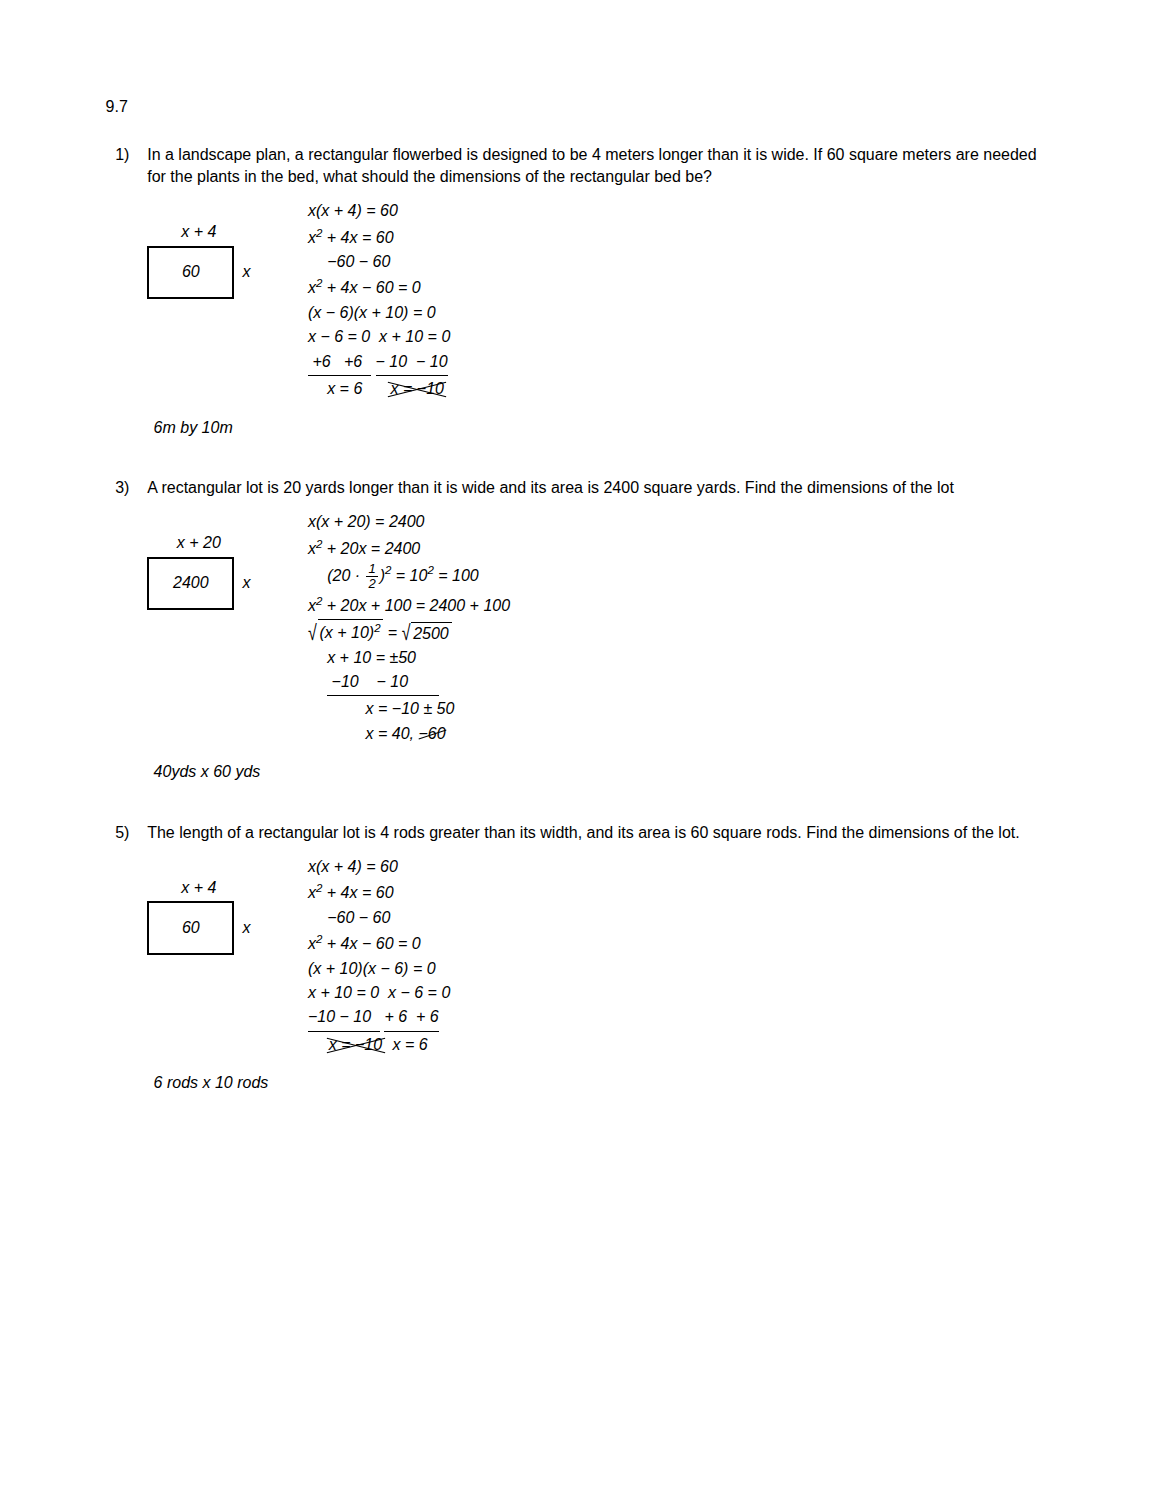9.7
1)
In a landscape plan, a rectangular flowerbed is designed to be 4 meters longer than it is wide. If 60 square meters are needed for the plants in the bed, what should the dimensions of the rectangular bed be?
x + 4
60
x
x(x + 4) = 60
x2 + 4x = 60
−60 − 60
x2 + 4x − 60 = 0
(x − 6)(x + 10) = 0
x − 6 = 0 x + 10 = 0
+6 +6 − 10 − 10
x = 6 x = −10
6m by 10m
3)
A rectangular lot is 20 yards longer than it is wide and its area is 2400 square yards. Find the dimensions of the lot
x + 20
2400
x
x(x + 20) = 2400
x2 + 20x = 2400
(20 · 12)2 = 102 = 100
x2 + 20x + 100 = 2400 + 100
√(x + 10)2 = √2500
x + 10 = ±50
−10 − 10
x = −10 ± 50
x = 40, −60
40yds x 60 yds
5)
The length of a rectangular lot is 4 rods greater than its width, and its area is 60 square rods. Find the dimensions of the lot.
x + 4
60
x
x(x + 4) = 60
x2 + 4x = 60
−60 − 60
x2 + 4x − 60 = 0
(x + 10)(x − 6) = 0
x + 10 = 0 x − 6 = 0
−10 − 10 + 6 + 6
x = −10 x = 6
6 rods x 10 rods